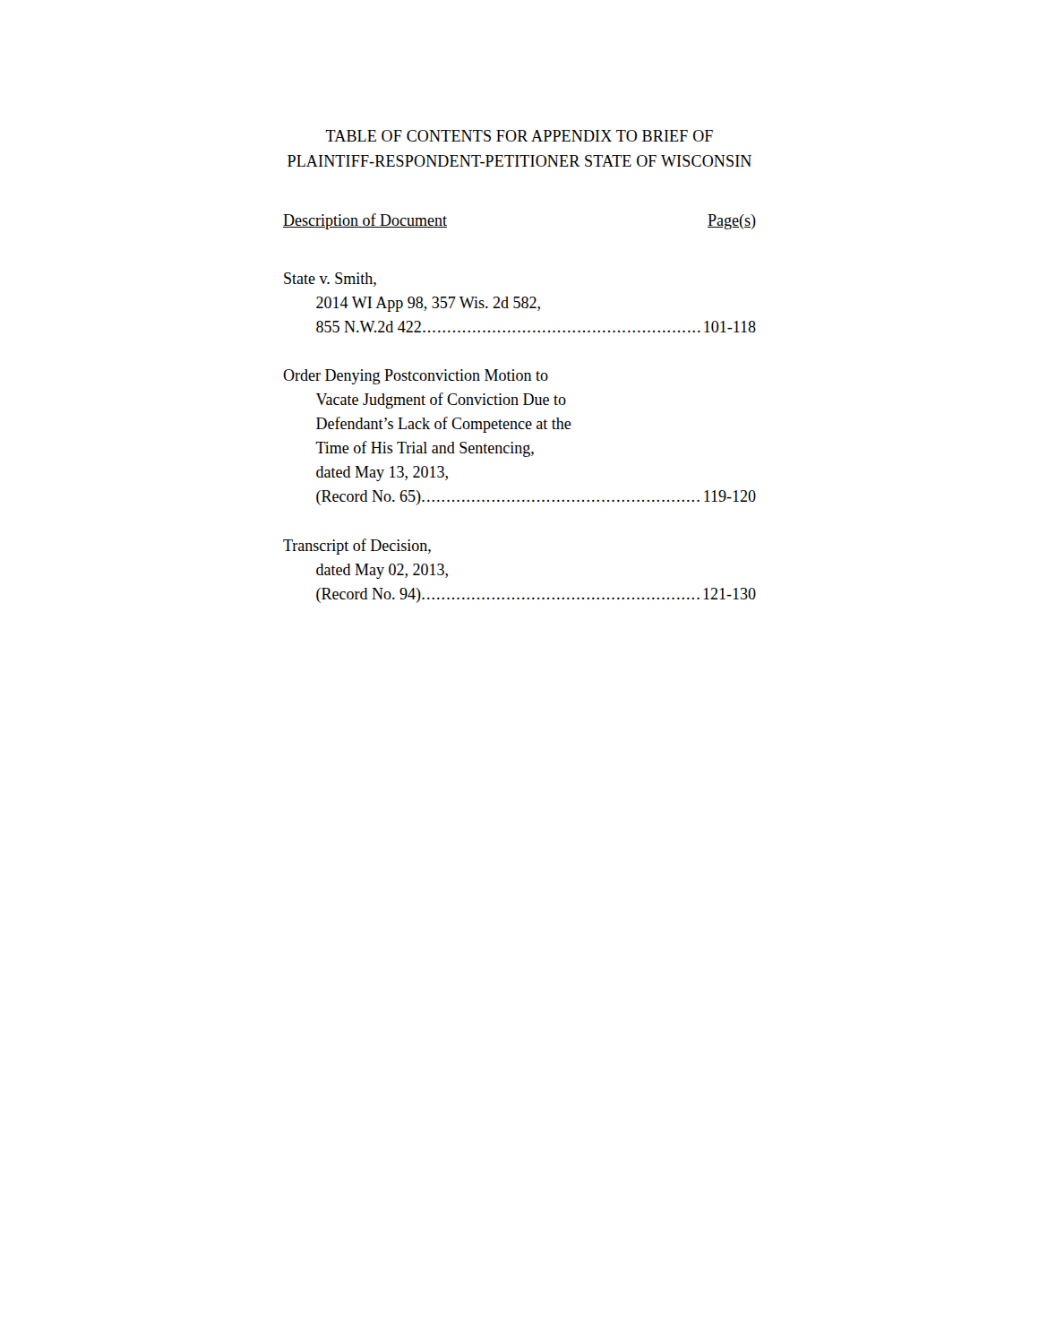TABLE OF CONTENTS FOR APPENDIX TO BRIEF OF
PLAINTIFF-RESPONDENT-PETITIONER STATE OF WISCONSIN
Description of Document Page(s)
State v. Smith,
2014 WI App 98, 357 Wis. 2d 582,
855 N.W.2d 422 .................................................................................................................. 101-118
Order Denying Postconviction Motion to
Vacate Judgment of Conviction Due to
Defendant’s Lack of Competence at the
Time of His Trial and Sentencing,
dated May 13, 2013,
(Record No. 65) .................................................................................................................. 119-120
Transcript of Decision,
dated May 02, 2013,
(Record No. 94) .................................................................................................................. 121-130